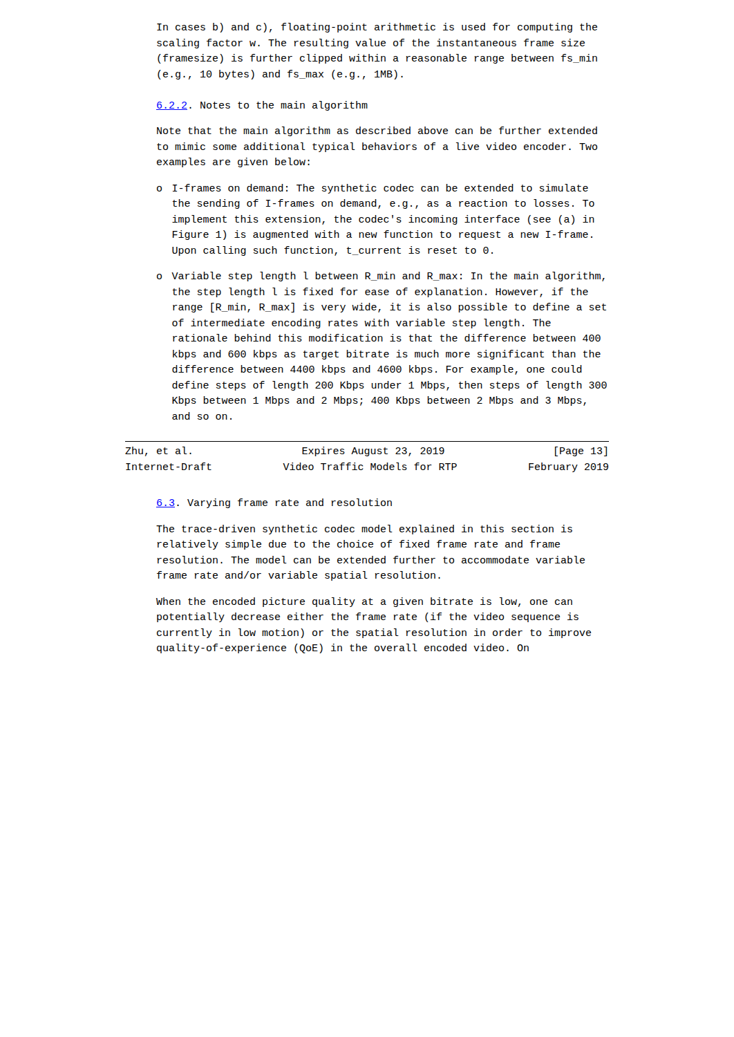In cases b) and c), floating-point arithmetic is used for computing the scaling factor w. The resulting value of the instantaneous frame size (framesize) is further clipped within a reasonable range between fs_min (e.g., 10 bytes) and fs_max (e.g., 1MB).
6.2.2. Notes to the main algorithm
Note that the main algorithm as described above can be further extended to mimic some additional typical behaviors of a live video encoder. Two examples are given below:
I-frames on demand: The synthetic codec can be extended to simulate the sending of I-frames on demand, e.g., as a reaction to losses. To implement this extension, the codec's incoming interface (see (a) in Figure 1) is augmented with a new function to request a new I-frame. Upon calling such function, t_current is reset to 0.
Variable step length l between R_min and R_max: In the main algorithm, the step length l is fixed for ease of explanation. However, if the range [R_min, R_max] is very wide, it is also possible to define a set of intermediate encoding rates with variable step length. The rationale behind this modification is that the difference between 400 kbps and 600 kbps as target bitrate is much more significant than the difference between 4400 kbps and 4600 kbps. For example, one could define steps of length 200 Kbps under 1 Mbps, then steps of length 300 Kbps between 1 Mbps and 2 Mbps; 400 Kbps between 2 Mbps and 3 Mbps, and so on.
Zhu, et al. Expires August 23, 2019 [Page 13]
Internet-Draft Video Traffic Models for RTP February 2019
6.3. Varying frame rate and resolution
The trace-driven synthetic codec model explained in this section is relatively simple due to the choice of fixed frame rate and frame resolution. The model can be extended further to accommodate variable frame rate and/or variable spatial resolution.
When the encoded picture quality at a given bitrate is low, one can potentially decrease either the frame rate (if the video sequence is currently in low motion) or the spatial resolution in order to improve quality-of-experience (QoE) in the overall encoded video. On